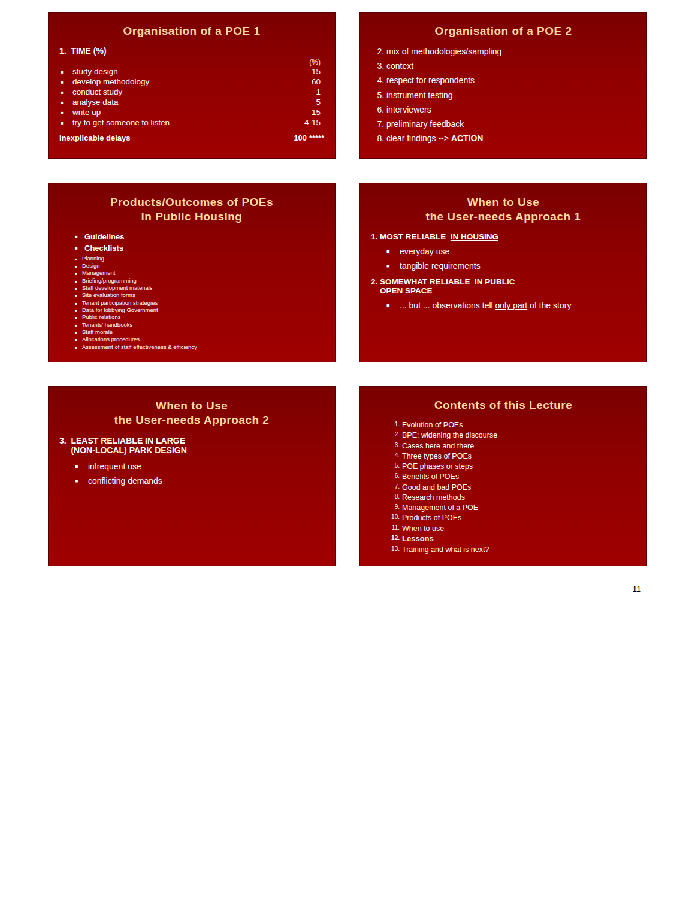Organisation of a POE 1
1. TIME (%)
(%)
| ■ | study design | 15 |
| ■ | develop methodology | 60 |
| ■ | conduct study | 1 |
| ■ | analyse data | 5 |
| ■ | write up | 15 |
| ■ | try to get someone to listen | 4-15 |
inexplicable delays 100 *****
Organisation of a POE 2
mix of methodologies/sampling
context
respect for respondents
instrument testing
interviewers
preliminary feedback
clear findings --> ACTION
Products/Outcomes of POEs
in Public Housing
Guidelines
Checklists
Planning
Design
Management
Briefing/programming
Staff development materials
Site evaluation forms
Tenant participation strategies
Data for lobbying Government
Public relations
Tenants' handbooks
Staff morale
Allocations procedures
Assessment of staff effectiveness & efficiency
When to Use
the User-needs Approach 1
1. MOST RELIABLE IN HOUSING
everyday use
tangible requirements
2. SOMEWHAT RELIABLE IN PUBLIC
OPEN SPACE
... but ... observations tell only part of the story
When to Use
the User-needs Approach 2
3. LEAST RELIABLE IN LARGE
(NON-LOCAL) PARK DESIGN
infrequent use
conflicting demands
Contents of this Lecture
Evolution of POEs
BPE: widening the discourse
Cases here and there
Three types of POEs
POE phases or steps
Benefits of POEs
Good and bad POEs
Research methods
Management of a POE
Products of POEs
When to use
Lessons
Training and what is next?
11